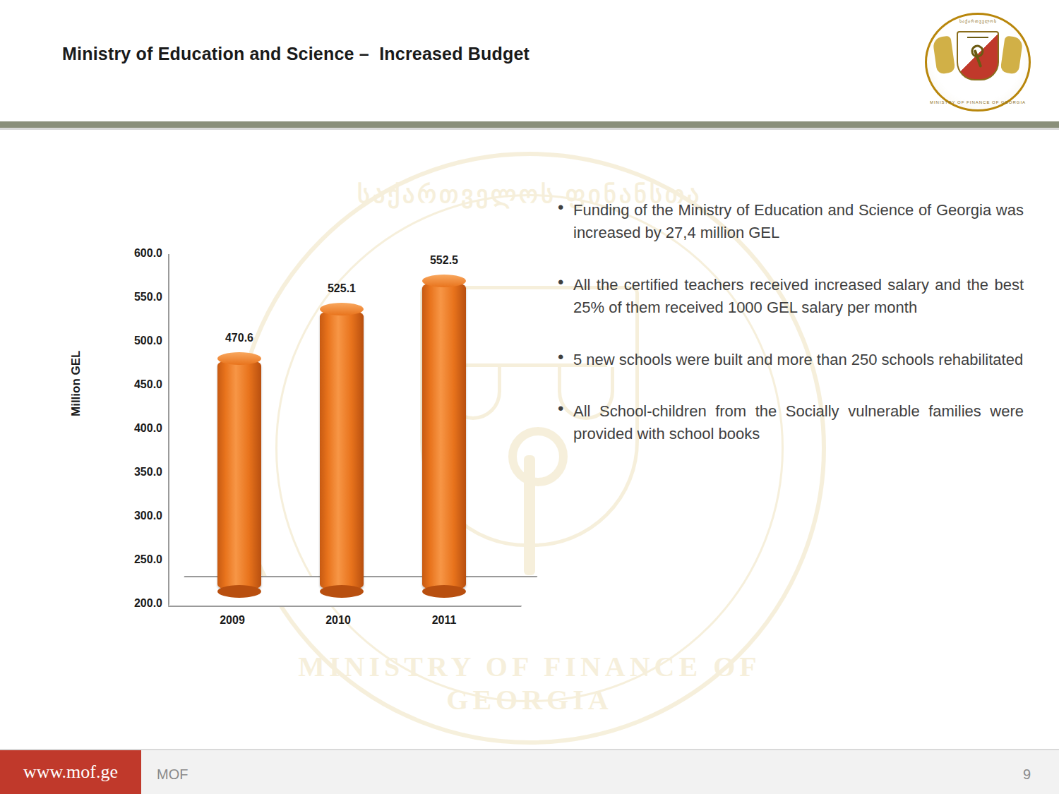Ministry of Education and Science – Increased Budget
საქართველოს
Ministry of Finance of Georgia
საქართველოს ფინანსთა
MINISTRY OF FINANCE OF GEORGIA
Million GEL
600.0
550.0
500.0
450.0
400.0
350.0
300.0
250.0
200.0
470.6
525.1
552.5
2009
2010
2011
Funding of the Ministry of Education and Science of Georgia was increased by 27,4 million GEL
All the certified teachers received increased salary and the best 25% of them received 1000 GEL salary per month
5 new schools were built and more than 250 schools rehabilitated
All School-children from the Socially vulnerable families were provided with school books
www.mof.ge
MOF
9